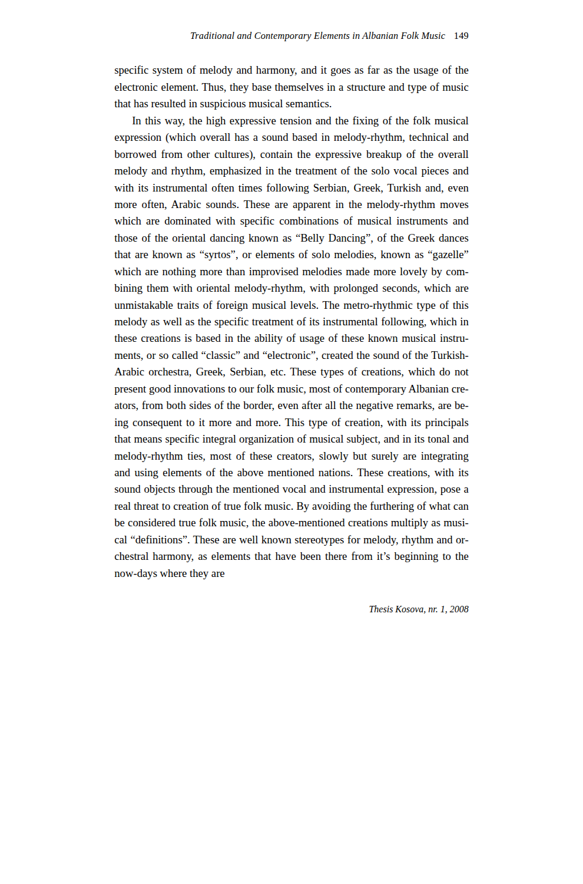Traditional and Contemporary Elements in Albanian Folk Music149
specific system of melody and harmony, and it goes as far as the usage of the electronic element. Thus, they base themselves in a structure and type of music that has resulted in suspicious musical semantics.
In this way, the high expressive tension and the fixing of the folk musical expression (which overall has a sound based in melody-rhythm, technical and borrowed from other cultures), contain the expressive breakup of the overall melody and rhythm, emphasized in the treatment of the solo vocal pieces and with its instrumental often times following Serbian, Greek, Turkish and, even more often, Arabic sounds. These are apparent in the melody-rhythm moves which are dominated with specific combinations of musical instruments and those of the oriental dancing known as “Belly Dancing”, of the Greek dances that are known as “syrtos”, or elements of solo melodies, known as “gazelle” which are nothing more than improvised melodies made more lovely by combining them with oriental melody-rhythm, with prolonged seconds, which are unmistakable traits of foreign musical levels. The metro-rhythmic type of this melody as well as the specific treatment of its instrumental following, which in these creations is based in the ability of usage of these known musical instruments, or so called “classic” and “electronic”, created the sound of the Turkish-Arabic orchestra, Greek, Serbian, etc. These types of creations, which do not present good innovations to our folk music, most of contemporary Albanian creators, from both sides of the border, even after all the negative remarks, are being consequent to it more and more. This type of creation, with its principals that means specific integral organization of musical subject, and in its tonal and melody-rhythm ties, most of these creators, slowly but surely are integrating and using elements of the above mentioned nations. These creations, with its sound objects through the mentioned vocal and instrumental expression, pose a real threat to creation of true folk music. By avoiding the furthering of what can be considered true folk music, the above-mentioned creations multiply as musical “definitions”. These are well known stereotypes for melody, rhythm and orchestral harmony, as elements that have been there from it’s beginning to the now-days where they are
Thesis Kosova, nr. 1, 2008